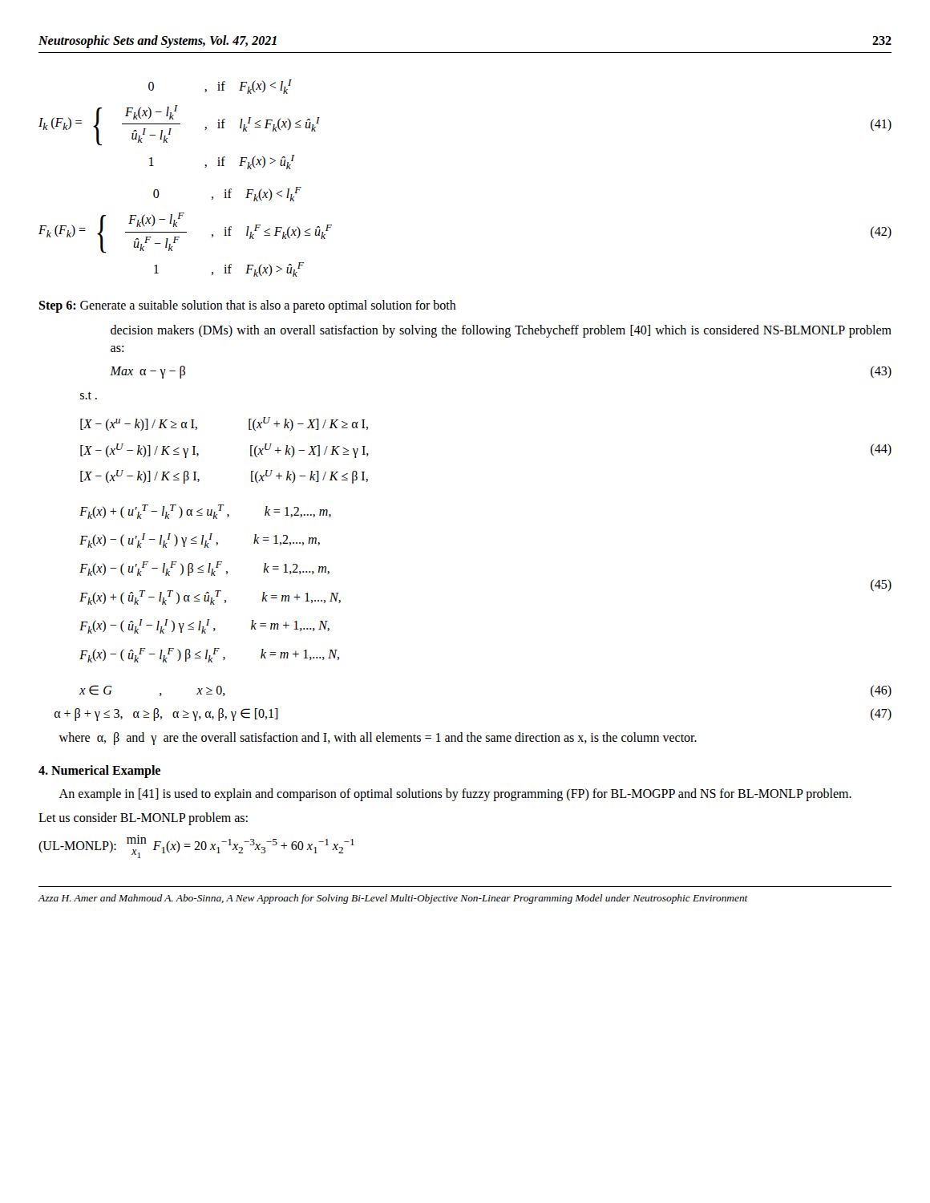Neutrosophic Sets and Systems, Vol. 47, 2021 232
Ik (Fk) = {
| 0 | , if | F k ( x ) < l k I |
| F k ( x ) − l k I û k I − l k I | , if | l k I ≤ F k ( x ) ≤ û k I |
| 1 | , if | F k ( x ) > û k I |
(41)
Fk (Fk) = {
| 0 | , if | F k ( x ) < l k F |
| F k ( x ) − l k F û k F − l k F | , if | l k F ≤ F k ( x ) ≤ û k F |
| 1 | , if | F k ( x ) > û k F |
(42)
Step 6: Generate a suitable solution that is also a pareto optimal solution for both
decision makers (DMs) with an overall satisfaction by solving the following Tchebycheff problem [40] which is considered NS-BLMONLP problem as:
Max α − γ − β
(43)
s.t .
[X − (xu − k)] / K ≥ α I, [(xU + k) − X] / K ≥ α I,
[X − (xU − k)] / K ≤ γ I, [(xU + k) − X] / K ≥ γ I,
(44)
[X − (xU − k)] / K ≤ β I, [(xU + k) − k] / K ≤ β I,
Fk(x) + ( u′kT − lkT ) α ≤ ukT , k = 1,2,..., m,
Fk(x) − ( u′kI − lkI ) γ ≤ lkI , k = 1,2,..., m,
Fk(x) − ( u′kF − lkF ) β ≤ lkF , k = 1,2,..., m,
Fk(x) + ( ûkT − lkT ) α ≤ ûkT , k = m + 1,..., N,
Fk(x) − ( ûkI − lkI ) γ ≤ lkI , k = m + 1,..., N,
Fk(x) − ( ûkF − lkF ) β ≤ lkF , k = m + 1,..., N,
(45)
x ∈ G , x ≥ 0,
(46)
α + β + γ ≤ 3, α ≥ β, α ≥ γ, α, β, γ ∈ [0,1]
(47)
where α, β and γ are the overall satisfaction and I, with all elements = 1 and the same direction as x, is the column vector.
4. Numerical Example
An example in [41] is used to explain and comparison of optimal solutions by fuzzy programming (FP) for BL-MOGPP and NS for BL-MONLP problem.
Let us consider BL-MONLP problem as:
(UL-MONLP): min x1 F1(x) = 20 x1−1x2−3x3−5 + 60 x1−1 x2−1
Azza H. Amer and Mahmoud A. Abo-Sinna, A New Approach for Solving Bi-Level Multi-Objective Non-Linear Programming Model under Neutrosophic Environment